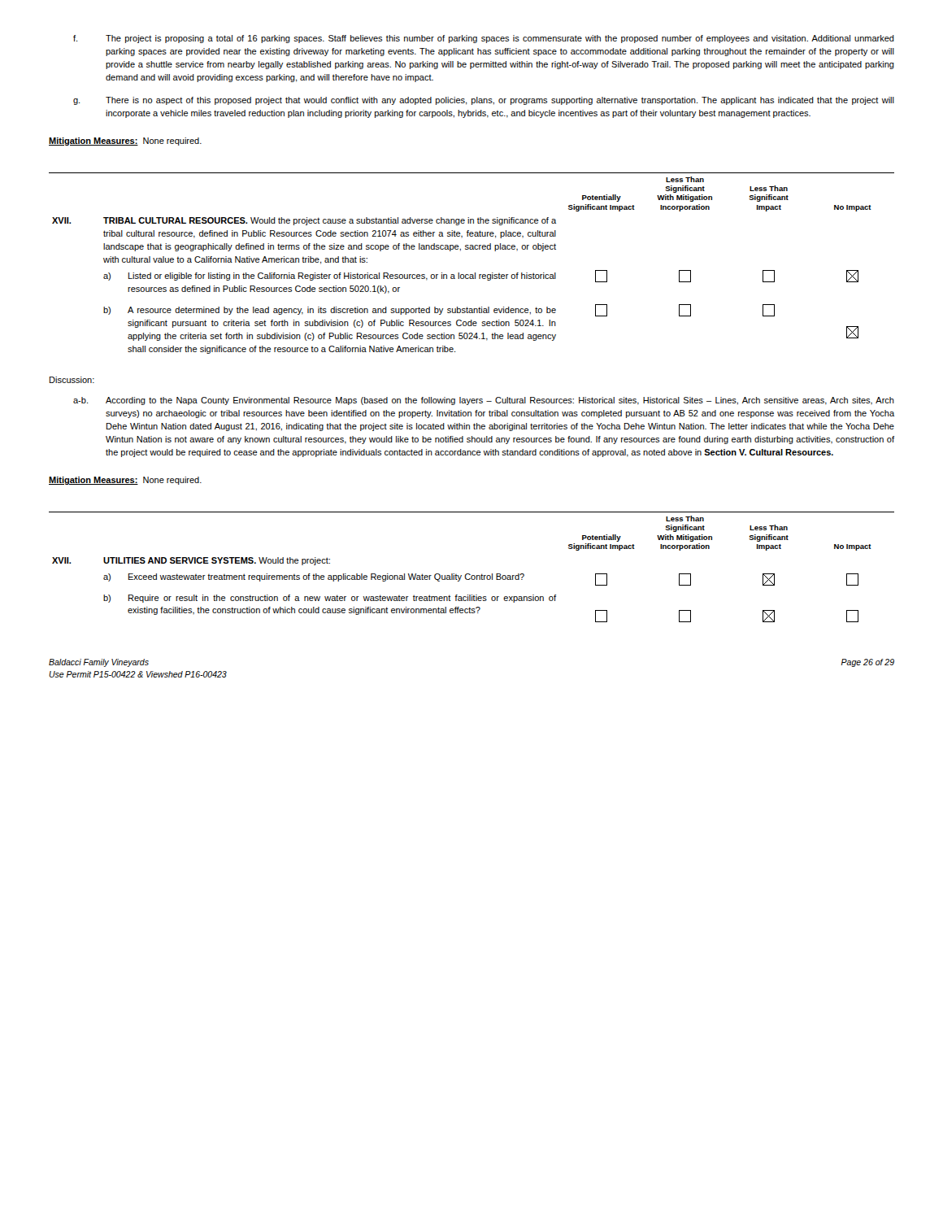f.
The project is proposing a total of 16 parking spaces. Staff believes this number of parking spaces is commensurate with the proposed number of employees and visitation. Additional unmarked parking spaces are provided near the existing driveway for marketing events. The applicant has sufficient space to accommodate additional parking throughout the remainder of the property or will provide a shuttle service from nearby legally established parking areas. No parking will be permitted within the right-of-way of Silverado Trail. The proposed parking will meet the anticipated parking demand and will avoid providing excess parking, and will therefore have no impact.
g.
There is no aspect of this proposed project that would conflict with any adopted policies, plans, or programs supporting alternative transportation. The applicant has indicated that the project will incorporate a vehicle miles traveled reduction plan including priority parking for carpools, hybrids, etc., and bicycle incentives as part of their voluntary best management practices.
Mitigation Measures: None required.
| | | Potentially Significant Impact | Less Than Significant With Mitigation Incorporation | Less Than Significant Impact | No Impact |
| XVII. | TRIBAL CULTURAL RESOURCES. Would the project cause a substantial adverse change in the significance of a tribal cultural resource, defined in Public Resources Code section 21074 as either a site, feature, place, cultural landscape that is geographically defined in terms of the size and scope of the landscape, sacred place, or object with cultural value to a California Native American tribe, and that is: | | | | |
| | a) Listed or eligible for listing in the California Register of Historical Resources, or in a local register of historical resources as defined in Public Resources Code section 5020.1(k), or | | | | |
| | b) A resource determined by the lead agency, in its discretion and supported by substantial evidence, to be significant pursuant to criteria set forth in subdivision (c) of Public Resources Code section 5024.1. In applying the criteria set forth in subdivision (c) of Public Resources Code section 5024.1, the lead agency shall consider the significance of the resource to a California Native American tribe. | | | | |
Discussion:
a-b.
According to the Napa County Environmental Resource Maps (based on the following layers – Cultural Resources: Historical sites, Historical Sites – Lines, Arch sensitive areas, Arch sites, Arch surveys) no archaeologic or tribal resources have been identified on the property. Invitation for tribal consultation was completed pursuant to AB 52 and one response was received from the Yocha Dehe Wintun Nation dated August 21, 2016, indicating that the project site is located within the aboriginal territories of the Yocha Dehe Wintun Nation. The letter indicates that while the Yocha Dehe Wintun Nation is not aware of any known cultural resources, they would like to be notified should any resources be found. If any resources are found during earth disturbing activities, construction of the project would be required to cease and the appropriate individuals contacted in accordance with standard conditions of approval, as noted above in Section V. Cultural Resources.
Mitigation Measures: None required.
| | | Potentially Significant Impact | Less Than Significant With Mitigation Incorporation | Less Than Significant Impact | No Impact |
| XVII . | UTILITIES AND SERVICE SYSTEMS. Would the project: | | | | |
| | a) Exceed wastewater treatment requirements of the applicable Regional Water Quality Control Board? | | | | |
| | b) Require or result in the construction of a new water or wastewater treatment facilities or expansion of existing facilities, the construction of which could cause significant environmental effects? | | | | |
Baldacci Family Vineyards
Use Permit P15-00422 & Viewshed P16-00423
Page 26 of 29